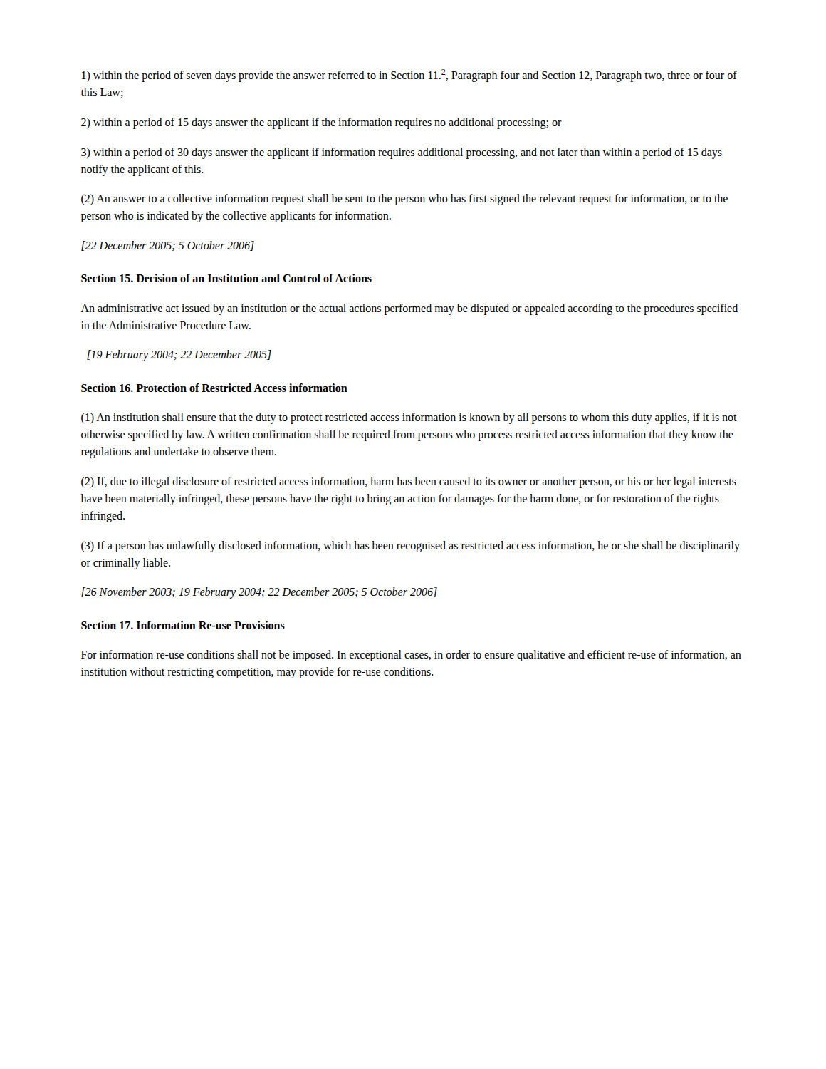1) within the period of seven days provide the answer referred to in Section 11.2, Paragraph four and Section 12, Paragraph two, three or four of this Law;
2) within a period of 15 days answer the applicant if the information requires no additional processing; or
3) within a period of 30 days answer the applicant if information requires additional processing, and not later than within a period of 15 days notify the applicant of this.
(2) An answer to a collective information request shall be sent to the person who has first signed the relevant request for information, or to the person who is indicated by the collective applicants for information.
[22 December 2005; 5 October 2006]
Section 15. Decision of an Institution and Control of Actions
An administrative act issued by an institution or the actual actions performed may be disputed or appealed according to the procedures specified in the Administrative Procedure Law.
[19 February 2004; 22 December 2005]
Section 16. Protection of Restricted Access information
(1) An institution shall ensure that the duty to protect restricted access information is known by all persons to whom this duty applies, if it is not otherwise specified by law. A written confirmation shall be required from persons who process restricted access information that they know the regulations and undertake to observe them.
(2) If, due to illegal disclosure of restricted access information, harm has been caused to its owner or another person, or his or her legal interests have been materially infringed, these persons have the right to bring an action for damages for the harm done, or for restoration of the rights infringed.
(3) If a person has unlawfully disclosed information, which has been recognised as restricted access information, he or she shall be disciplinarily or criminally liable.
[26 November 2003; 19 February 2004; 22 December 2005; 5 October 2006]
Section 17. Information Re-use Provisions
For information re-use conditions shall not be imposed. In exceptional cases, in order to ensure qualitative and efficient re-use of information, an institution without restricting competition, may provide for re-use conditions.